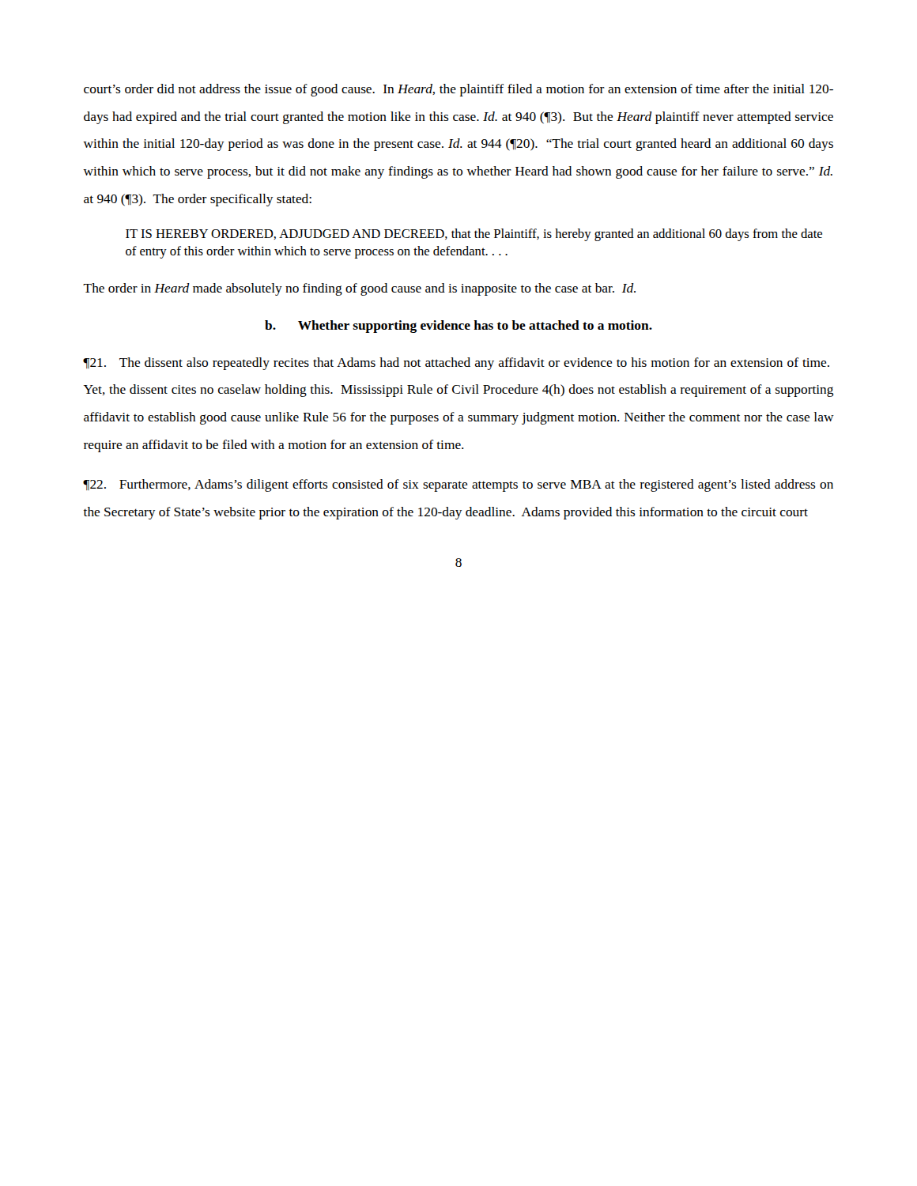court’s order did not address the issue of good cause. In Heard, the plaintiff filed a motion for an extension of time after the initial 120-days had expired and the trial court granted the motion like in this case. Id. at 940 (¶3). But the Heard plaintiff never attempted service within the initial 120-day period as was done in the present case. Id. at 944 (¶20). “The trial court granted heard an additional 60 days within which to serve process, but it did not make any findings as to whether Heard had shown good cause for her failure to serve.” Id. at 940 (¶3). The order specifically stated:
IT IS HEREBY ORDERED, ADJUDGED AND DECREED, that the Plaintiff, is hereby granted an additional 60 days from the date of entry of this order within which to serve process on the defendant. . . .
The order in Heard made absolutely no finding of good cause and is inapposite to the case at bar. Id.
b. Whether supporting evidence has to be attached to a motion.
¶21. The dissent also repeatedly recites that Adams had not attached any affidavit or evidence to his motion for an extension of time. Yet, the dissent cites no caselaw holding this. Mississippi Rule of Civil Procedure 4(h) does not establish a requirement of a supporting affidavit to establish good cause unlike Rule 56 for the purposes of a summary judgment motion. Neither the comment nor the case law require an affidavit to be filed with a motion for an extension of time.
¶22. Furthermore, Adams’s diligent efforts consisted of six separate attempts to serve MBA at the registered agent’s listed address on the Secretary of State’s website prior to the expiration of the 120-day deadline. Adams provided this information to the circuit court
8